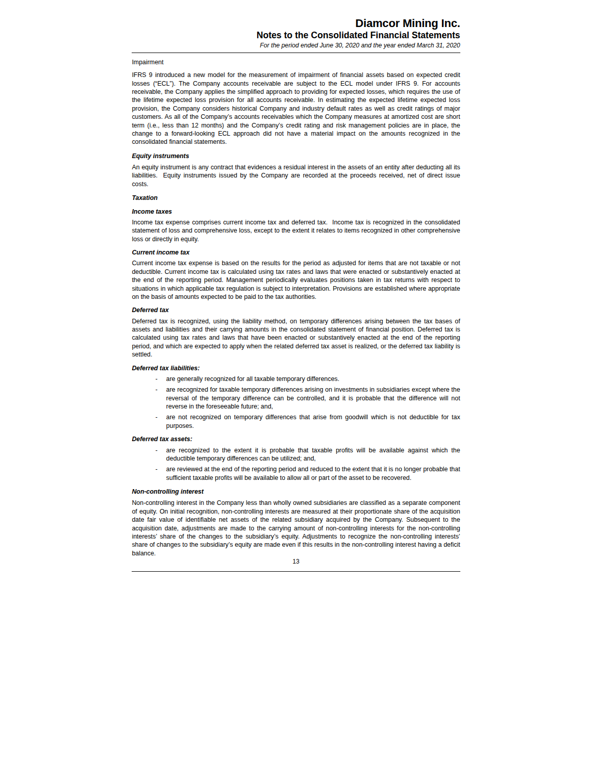Diamcor Mining Inc.
Notes to the Consolidated Financial Statements
For the period ended June 30, 2020 and the year ended March 31, 2020
Impairment
IFRS 9 introduced a new model for the measurement of impairment of financial assets based on expected credit losses (“ECL”). The Company accounts receivable are subject to the ECL model under IFRS 9. For accounts receivable, the Company applies the simplified approach to providing for expected losses, which requires the use of the lifetime expected loss provision for all accounts receivable. In estimating the expected lifetime expected loss provision, the Company considers historical Company and industry default rates as well as credit ratings of major customers. As all of the Company’s accounts receivables which the Company measures at amortized cost are short term (i.e., less than 12 months) and the Company’s credit rating and risk management policies are in place, the change to a forward-looking ECL approach did not have a material impact on the amounts recognized in the consolidated financial statements.
Equity instruments
An equity instrument is any contract that evidences a residual interest in the assets of an entity after deducting all its liabilities. Equity instruments issued by the Company are recorded at the proceeds received, net of direct issue costs.
Taxation
Income taxes
Income tax expense comprises current income tax and deferred tax. Income tax is recognized in the consolidated statement of loss and comprehensive loss, except to the extent it relates to items recognized in other comprehensive loss or directly in equity.
Current income tax
Current income tax expense is based on the results for the period as adjusted for items that are not taxable or not deductible. Current income tax is calculated using tax rates and laws that were enacted or substantively enacted at the end of the reporting period. Management periodically evaluates positions taken in tax returns with respect to situations in which applicable tax regulation is subject to interpretation. Provisions are established where appropriate on the basis of amounts expected to be paid to the tax authorities.
Deferred tax
Deferred tax is recognized, using the liability method, on temporary differences arising between the tax bases of assets and liabilities and their carrying amounts in the consolidated statement of financial position. Deferred tax is calculated using tax rates and laws that have been enacted or substantively enacted at the end of the reporting period, and which are expected to apply when the related deferred tax asset is realized, or the deferred tax liability is settled.
Deferred tax liabilities:
are generally recognized for all taxable temporary differences.
are recognized for taxable temporary differences arising on investments in subsidiaries except where the reversal of the temporary difference can be controlled, and it is probable that the difference will not reverse in the foreseeable future; and,
are not recognized on temporary differences that arise from goodwill which is not deductible for tax purposes.
Deferred tax assets:
are recognized to the extent it is probable that taxable profits will be available against which the deductible temporary differences can be utilized; and,
are reviewed at the end of the reporting period and reduced to the extent that it is no longer probable that sufficient taxable profits will be available to allow all or part of the asset to be recovered.
Non-controlling interest
Non-controlling interest in the Company less than wholly owned subsidiaries are classified as a separate component of equity. On initial recognition, non-controlling interests are measured at their proportionate share of the acquisition date fair value of identifiable net assets of the related subsidiary acquired by the Company. Subsequent to the acquisition date, adjustments are made to the carrying amount of non-controlling interests for the non-controlling interests’ share of the changes to the subsidiary’s equity. Adjustments to recognize the non-controlling interests’ share of changes to the subsidiary’s equity are made even if this results in the non-controlling interest having a deficit balance.
13